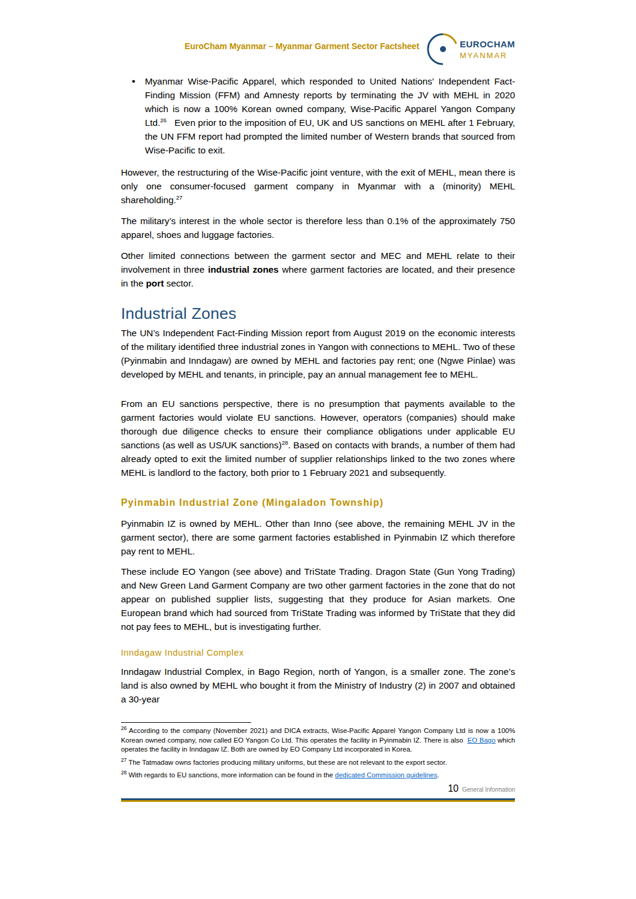EuroCham Myanmar – Myanmar Garment Sector Factsheet
EUROCHAM MYANMAR
Myanmar Wise-Pacific Apparel, which responded to United Nations’ Independent Fact-Finding Mission (FFM) and Amnesty reports by terminating the JV with MEHL in 2020 which is now a 100% Korean owned company, Wise-Pacific Apparel Yangon Company Ltd.26 Even prior to the imposition of EU, UK and US sanctions on MEHL after 1 February, the UN FFM report had prompted the limited number of Western brands that sourced from Wise-Pacific to exit.
However, the restructuring of the Wise-Pacific joint venture, with the exit of MEHL, mean there is only one consumer-focused garment company in Myanmar with a (minority) MEHL shareholding.27
The military’s interest in the whole sector is therefore less than 0.1% of the approximately 750 apparel, shoes and luggage factories.
Other limited connections between the garment sector and MEC and MEHL relate to their involvement in three industrial zones where garment factories are located, and their presence in the port sector.
Industrial Zones
The UN’s Independent Fact-Finding Mission report from August 2019 on the economic interests of the military identified three industrial zones in Yangon with connections to MEHL. Two of these (Pyinmabin and Inndagaw) are owned by MEHL and factories pay rent; one (Ngwe Pinlae) was developed by MEHL and tenants, in principle, pay an annual management fee to MEHL.
From an EU sanctions perspective, there is no presumption that payments available to the garment factories would violate EU sanctions. However, operators (companies) should make thorough due diligence checks to ensure their compliance obligations under applicable EU sanctions (as well as US/UK sanctions)28. Based on contacts with brands, a number of them had already opted to exit the limited number of supplier relationships linked to the two zones where MEHL is landlord to the factory, both prior to 1 February 2021 and subsequently.
Pyinmabin Industrial Zone (Mingaladon Township)
Pyinmabin IZ is owned by MEHL. Other than Inno (see above, the remaining MEHL JV in the garment sector), there are some garment factories established in Pyinmabin IZ which therefore pay rent to MEHL.
These include EO Yangon (see above) and TriState Trading. Dragon State (Gun Yong Trading) and New Green Land Garment Company are two other garment factories in the zone that do not appear on published supplier lists, suggesting that they produce for Asian markets. One European brand which had sourced from TriState Trading was informed by TriState that they did not pay fees to MEHL, but is investigating further.
Inndagaw Industrial Complex
Inndagaw Industrial Complex, in Bago Region, north of Yangon, is a smaller zone. The zone’s land is also owned by MEHL who bought it from the Ministry of Industry (2) in 2007 and obtained a 30-year
26 According to the company (November 2021) and DICA extracts, Wise-Pacific Apparel Yangon Company Ltd is now a 100% Korean owned company, now called EO Yangon Co Ltd. This operates the facility in Pyinmabin IZ. There is also EO Bago which operates the facility in Inndagaw IZ. Both are owned by EO Company Ltd incorporated in Korea.
27 The Tatmadaw owns factories producing military uniforms, but these are not relevant to the export sector.
28 With regards to EU sanctions, more information can be found in the dedicated Commission guidelines.
10 General Information